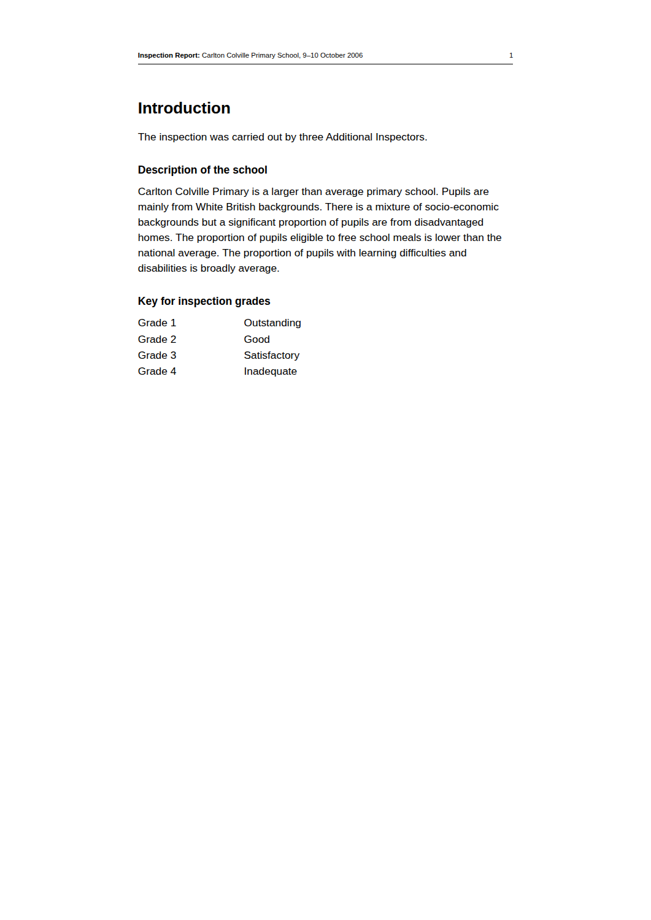Inspection Report: Carlton Colville Primary School, 9–10 October 2006
1
Introduction
The inspection was carried out by three Additional Inspectors.
Description of the school
Carlton Colville Primary is a larger than average primary school. Pupils are mainly from White British backgrounds. There is a mixture of socio-economic backgrounds but a significant proportion of pupils are from disadvantaged homes. The proportion of pupils eligible to free school meals is lower than the national average. The proportion of pupils with learning difficulties and disabilities is broadly average.
Key for inspection grades
| Grade 1 | Outstanding |
| Grade 2 | Good |
| Grade 3 | Satisfactory |
| Grade 4 | Inadequate |